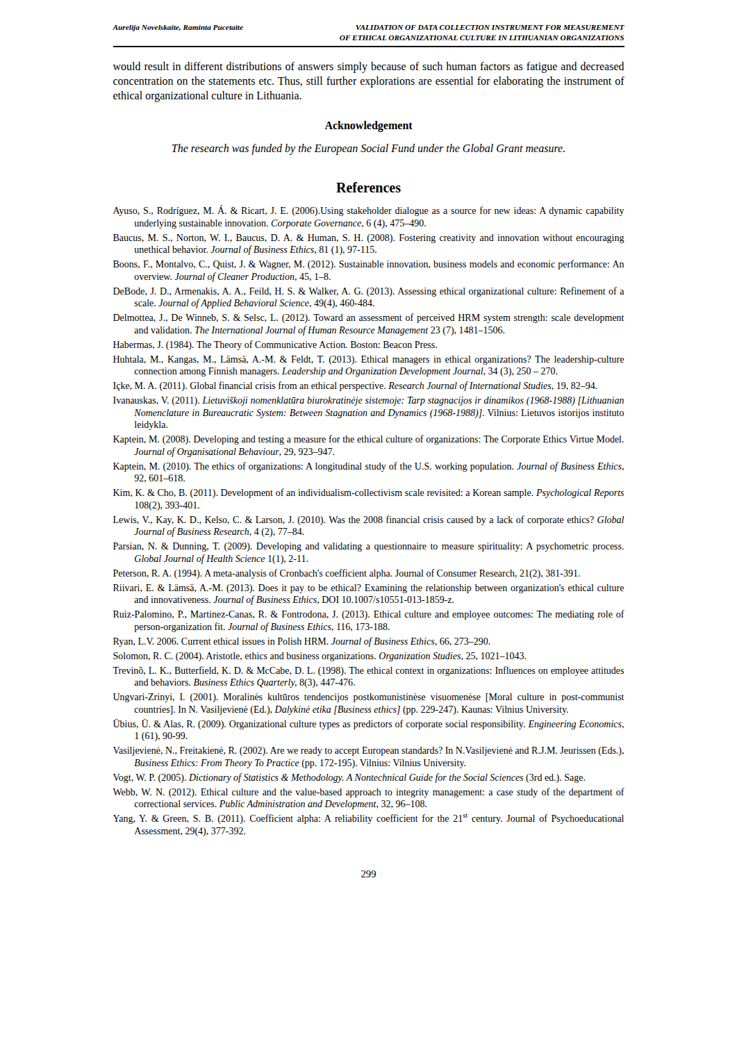Aurelija Novelskaite, Raminta Pucetaite
VALIDATION OF DATA COLLECTION INSTRUMENT FOR MEASUREMENT
OF ETHICAL ORGANIZATIONAL CULTURE IN LITHUANIAN ORGANIZATIONS
would result in different distributions of answers simply because of such human factors as fatigue and decreased concentration on the statements etc. Thus, still further explorations are essential for elaborating the instrument of ethical organizational culture in Lithuania.
Acknowledgement
The research was funded by the European Social Fund under the Global Grant measure.
References
Ayuso, S., Rodríguez, M. Á. & Ricart, J. E. (2006).Using stakeholder dialogue as a source for new ideas: A dynamic capability underlying sustainable innovation. Corporate Governance, 6 (4), 475–490.
Baucus, M. S., Norton, W. I., Baucus, D. A. & Human, S. H. (2008). Fostering creativity and innovation without encouraging unethical behavior. Journal of Business Ethics, 81 (1), 97-115.
Boons, F., Montalvo, C., Quist, J. & Wagner, M. (2012). Sustainable innovation, business models and economic performance: An overview. Journal of Cleaner Production, 45, 1–8.
DeBode, J. D., Armenakis, A. A., Feild, H. S. & Walker, A. G. (2013). Assessing ethical organizational culture: Refinement of a scale. Journal of Applied Behavioral Science, 49(4), 460-484.
Delmottea, J., De Winneb, S. & Selsc, L. (2012). Toward an assessment of perceived HRM system strength: scale development and validation. The International Journal of Human Resource Management 23 (7), 1481–1506.
Habermas, J. (1984). The Theory of Communicative Action. Boston: Beacon Press.
Huhtala, M., Kangas, M., Lämsä, A.-M. & Feldt, T. (2013). Ethical managers in ethical organizations? The leadership-culture connection among Finnish managers. Leadership and Organization Development Journal, 34 (3), 250 – 270.
Içke, M. A. (2011). Global financial crisis from an ethical perspective. Research Journal of International Studies, 19, 82–94.
Ivanauskas, V. (2011). Lietuviškoji nomenklatūra biurokratinėje sistemoje: Tarp stagnacijos ir dinamikos (1968-1988) [Lithuanian Nomenclature in Bureaucratic System: Between Stagnation and Dynamics (1968-1988)]. Vilnius: Lietuvos istorijos instituto leidykla.
Kaptein, M. (2008). Developing and testing a measure for the ethical culture of organizations: The Corporate Ethics Virtue Model. Journal of Organisational Behaviour, 29, 923–947.
Kaptein, M. (2010). The ethics of organizations: A longitudinal study of the U.S. working population. Journal of Business Ethics, 92, 601–618.
Kim, K. & Cho, B. (2011). Development of an individualism-collectivism scale revisited: a Korean sample. Psychological Reports 108(2), 393-401.
Lewis, V., Kay, K. D., Kelso, C. & Larson, J. (2010). Was the 2008 financial crisis caused by a lack of corporate ethics? Global Journal of Business Research, 4 (2), 77–84.
Parsian, N. & Dunning, T. (2009). Developing and validating a questionnaire to measure spirituality: A psychometric process. Global Journal of Health Science 1(1), 2-11.
Peterson, R. A. (1994). A meta-analysis of Cronbach's coefficient alpha. Journal of Consumer Research, 21(2), 381-391.
Riivari, E. & Lämsä, A.-M. (2013). Does it pay to be ethical? Examining the relationship between organization's ethical culture and innovativeness. Journal of Business Ethics, DOI 10.1007/s10551-013-1859-z.
Ruiz-Palomino, P., Martinez-Canas, R. & Fontrodona, J. (2013). Ethical culture and employee outcomes: The mediating role of person-organization fit. Journal of Business Ethics, 116, 173-188.
Ryan, L.V. 2006. Current ethical issues in Polish HRM. Journal of Business Ethics, 66, 273–290.
Solomon, R. C. (2004). Aristotle, ethics and business organizations. Organization Studies, 25, 1021–1043.
Trevinõ, L. K., Butterfield, K. D. & McCabe, D. L. (1998). The ethical context in organizations: Influences on employee attitudes and behaviors. Business Ethics Quarterly, 8(3), 447-476.
Ungvari-Zrinyi, I. (2001). Moralinės kultūros tendencijos postkomunistinėse visuomenėse [Moral culture in post-communist countries]. In N. Vasiljevienė (Ed.), Dalykinė etika [Business ethics] (pp. 229-247). Kaunas: Vilnius University.
Übius, Ü. & Alas, R. (2009). Organizational culture types as predictors of corporate social responsibility. Engineering Economics, 1 (61), 90-99.
Vasiljevienė, N., Freitakienė, R. (2002). Are we ready to accept European standards? In N.Vasiljevienė and R.J.M. Jeurissen (Eds.), Business Ethics: From Theory To Practice (pp. 172-195). Vilnius: Vilnius University.
Vogt, W. P. (2005). Dictionary of Statistics & Methodology. A Nontechnical Guide for the Social Sciences (3rd ed.). Sage.
Webb, W. N. (2012). Ethical culture and the value-based approach to integrity management: a case study of the department of correctional services. Public Administration and Development, 32, 96–108.
Yang, Y. & Green, S. B. (2011). Coefficient alpha: A reliability coefficient for the 21st century. Journal of Psychoeducational Assessment, 29(4), 377-392.
299